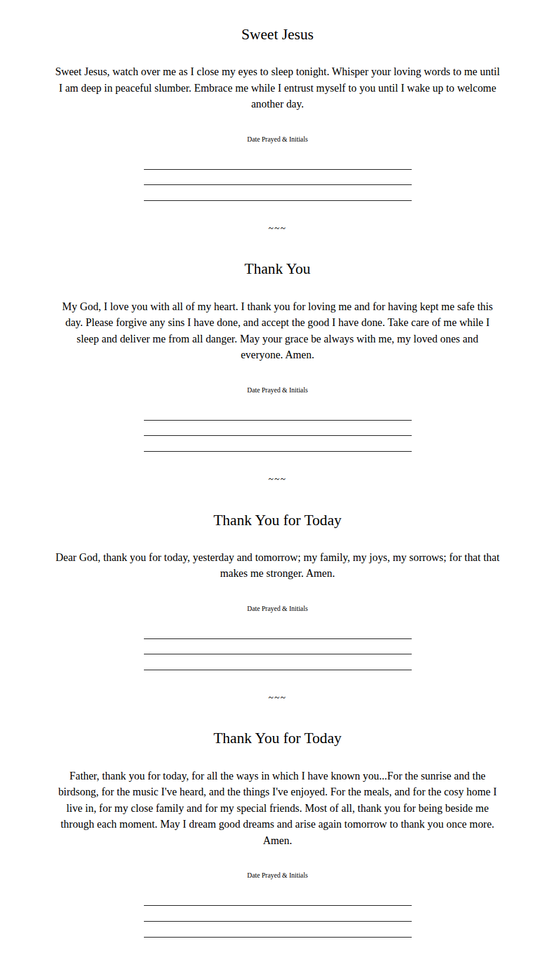Sweet Jesus
Sweet Jesus, watch over me as I close my eyes to sleep tonight. Whisper your loving words to me until I am deep in peaceful slumber. Embrace me while I entrust myself to you until I wake up to welcome another day.
Date Prayed & Initials
~~~
Thank You
My God, I love you with all of my heart. I thank you for loving me and for having kept me safe this day. Please forgive any sins I have done, and accept the good I have done. Take care of me while I sleep and deliver me from all danger. May your grace be always with me, my loved ones and everyone. Amen.
Date Prayed & Initials
~~~
Thank You for Today
Dear God, thank you for today, yesterday and tomorrow; my family, my joys, my sorrows; for that that makes me stronger. Amen.
Date Prayed & Initials
~~~
Thank You for Today
Father, thank you for today, for all the ways in which I have known you...For the sunrise and the birdsong, for the music I've heard, and the things I've enjoyed. For the meals, and for the cosy home I live in, for my close family and for my special friends. Most of all, thank you for being beside me through each moment. May I dream good dreams and arise again tomorrow to thank you once more. Amen.
Date Prayed & Initials